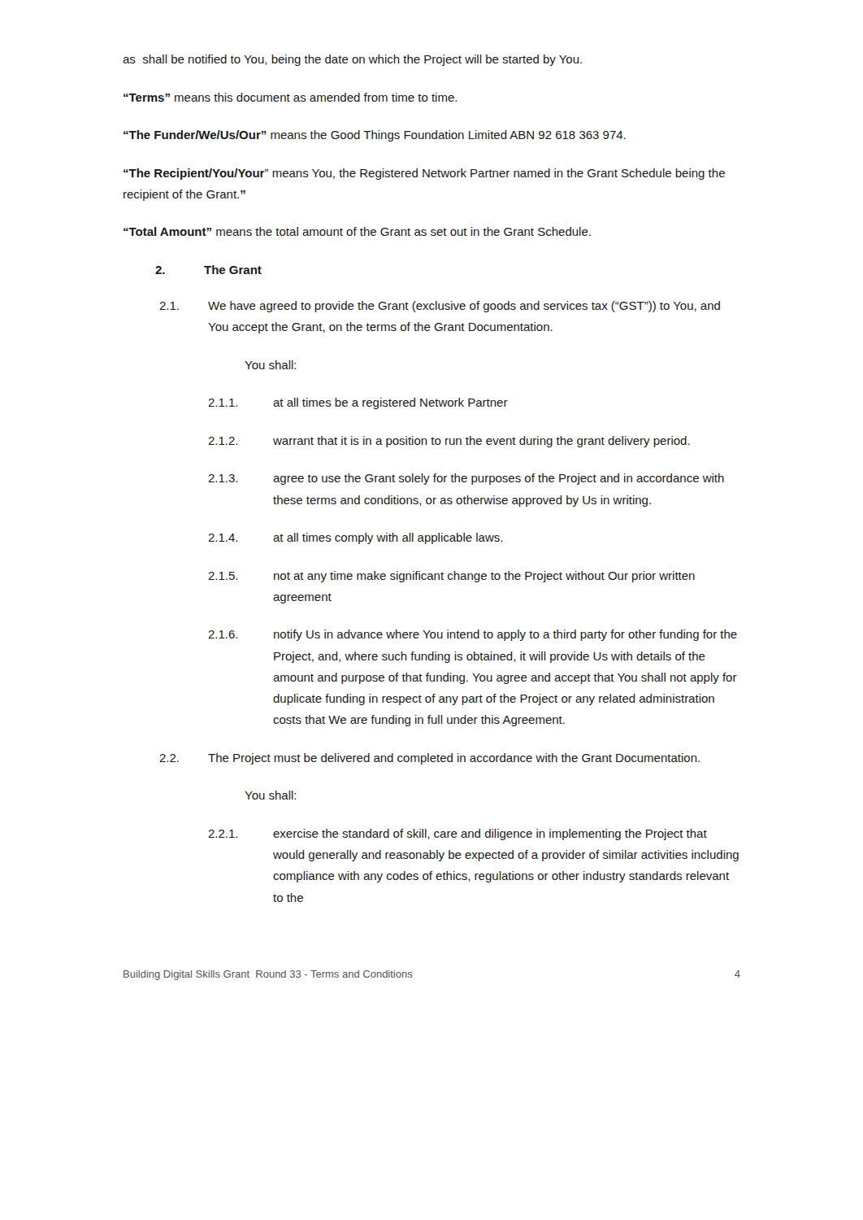as shall be notified to You, being the date on which the Project will be started by You.
“Terms” means this document as amended from time to time.
“The Funder/We/Us/Our” means the Good Things Foundation Limited ABN 92 618 363 974.
“The Recipient/You/Your” means You, the Registered Network Partner named in the Grant Schedule being the recipient of the Grant.”
“Total Amount” means the total amount of the Grant as set out in the Grant Schedule.
2. The Grant
2.1. We have agreed to provide the Grant (exclusive of goods and services tax (“GST”)) to You, and You accept the Grant, on the terms of the Grant Documentation.
You shall:
2.1.1. at all times be a registered Network Partner
2.1.2. warrant that it is in a position to run the event during the grant delivery period.
2.1.3. agree to use the Grant solely for the purposes of the Project and in accordance with these terms and conditions, or as otherwise approved by Us in writing.
2.1.4. at all times comply with all applicable laws.
2.1.5. not at any time make significant change to the Project without Our prior written agreement
2.1.6. notify Us in advance where You intend to apply to a third party for other funding for the Project, and, where such funding is obtained, it will provide Us with details of the amount and purpose of that funding. You agree and accept that You shall not apply for duplicate funding in respect of any part of the Project or any related administration costs that We are funding in full under this Agreement.
2.2. The Project must be delivered and completed in accordance with the Grant Documentation.
You shall:
2.2.1. exercise the standard of skill, care and diligence in implementing the Project that would generally and reasonably be expected of a provider of similar activities including compliance with any codes of ethics, regulations or other industry standards relevant to the
Building Digital Skills Grant Round 33 - Terms and Conditions 4